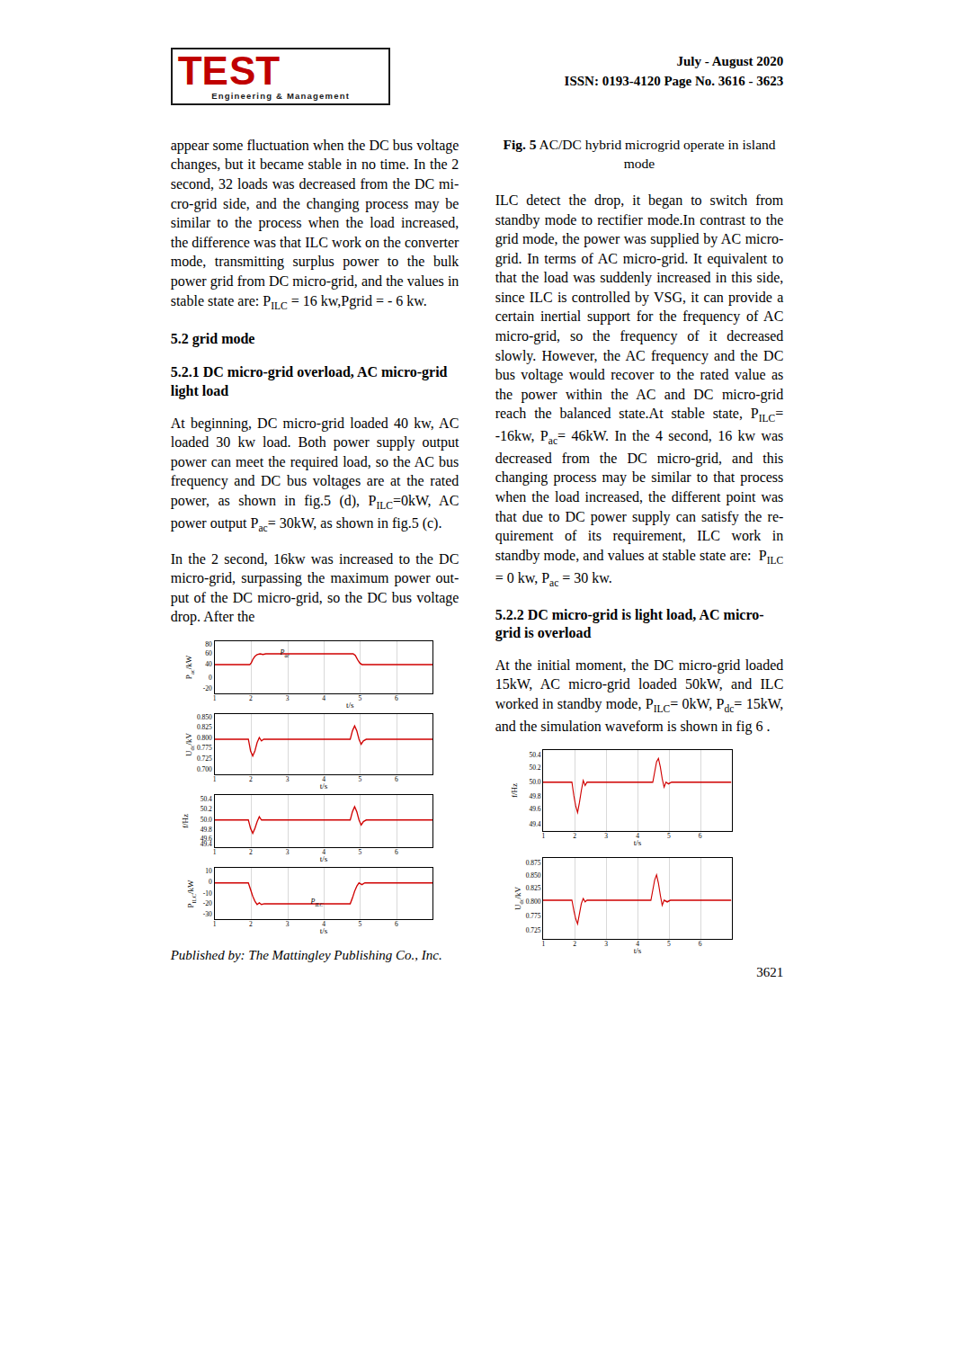TEST Engineering & Management
July - August 2020
ISSN: 0193-4120 Page No. 3616 - 3623
appear some fluctuation when the DC bus voltage changes, but it became stable in no time. In the 2 second, 32 loads was decreased from the DC micro-grid side, and the changing process may be similar to the process when the load increased, the difference was that ILC work on the converter mode, transmitting surplus power to the bulk power grid from DC micro-grid, and the values in stable state are: PILC = 16 kw,Pgrid = - 6 kw.
5.2 grid mode
5.2.1 DC micro-grid overload, AC micro-grid light load
At beginning, DC micro-grid loaded 40 kw, AC loaded 30 kw load. Both power supply output power can meet the required load, so the AC bus frequency and DC bus voltages are at the rated power, as shown in fig.5 (d), PILC=0kW, AC power output Pac= 30kW, as shown in fig.5 (c).
In the 2 second, 16kw was increased to the DC micro-grid, surpassing the maximum power output of the DC micro-grid, so the DC bus voltage drop. After the
Pac/kW
80 60 40 0 -20
Pac
1 2 3 4 5 6
t/s
Udc/kV
0.850 0.825 0.800 0.775 0.725 0.700
1 2 3 4 5 6
t/s
f/Hz
50.4 50.2 50.0 49.8 49.6 49.4
1 2 3 4 5 6
t/s
PILC/kW
10 0 -10 -20 -30
PILC
1 2 3 4 5 6
t/s
Published by: The Mattingley Publishing Co., Inc.
Fig. 5 AC/DC hybrid microgrid operate in island mode
ILC detect the drop, it began to switch from standby mode to rectifier mode.In contrast to the grid mode, the power was supplied by AC micro-grid. In terms of AC micro-grid. It equivalent to that the load was suddenly increased in this side, since ILC is controlled by VSG, it can provide a certain inertial support for the frequency of AC micro-grid, so the frequency of it decreased slowly. However, the AC frequency and the DC bus voltage would recover to the rated value as the power within the AC and DC micro-grid reach the balanced state.At stable state, PILC= -16kw, Pac= 46kW. In the 4 second, 16 kw was decreased from the DC micro-grid, and this changing process may be similar to that process when the load increased, the different point was that due to DC power supply can satisfy the requirement of its requirement, ILC work in standby mode, and values at stable state are: PILC = 0 kw, Pac = 30 kw.
5.2.2 DC micro-grid is light load, AC micro-grid is overload
At the initial moment, the DC micro-grid loaded 15kW, AC micro-grid loaded 50kW, and ILC worked in standby mode, PILC= 0kW, Pdc= 15kW, and the simulation waveform is shown in fig 6 .
f/Hz
50.4 50.2 50.0 49.8 49.6 49.4
1 2 3 4 5 6
t/s
Udc/kV
0.875 0.850 0.825 0.800 0.775 0.725
1 2 3 4 5 6
t/s
3621